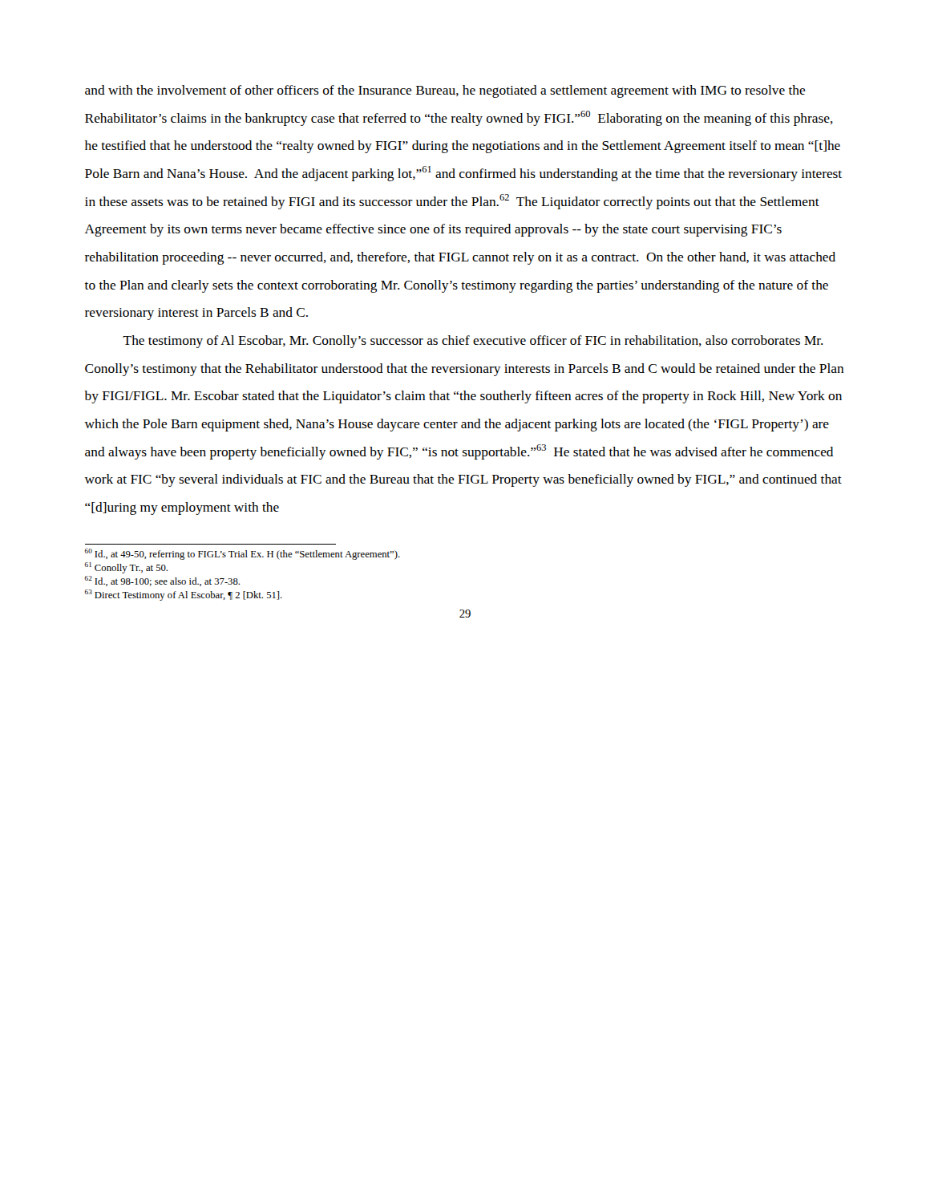and with the involvement of other officers of the Insurance Bureau, he negotiated a settlement agreement with IMG to resolve the Rehabilitator’s claims in the bankruptcy case that referred to “the realty owned by FIGI.”60 Elaborating on the meaning of this phrase, he testified that he understood the “realty owned by FIGI” during the negotiations and in the Settlement Agreement itself to mean “[t]he Pole Barn and Nana’s House. And the adjacent parking lot,”61 and confirmed his understanding at the time that the reversionary interest in these assets was to be retained by FIGI and its successor under the Plan.62 The Liquidator correctly points out that the Settlement Agreement by its own terms never became effective since one of its required approvals -- by the state court supervising FIC’s rehabilitation proceeding -- never occurred, and, therefore, that FIGL cannot rely on it as a contract. On the other hand, it was attached to the Plan and clearly sets the context corroborating Mr. Conolly’s testimony regarding the parties’ understanding of the nature of the reversionary interest in Parcels B and C.
The testimony of Al Escobar, Mr. Conolly’s successor as chief executive officer of FIC in rehabilitation, also corroborates Mr. Conolly’s testimony that the Rehabilitator understood that the reversionary interests in Parcels B and C would be retained under the Plan by FIGI/FIGL. Mr. Escobar stated that the Liquidator’s claim that “the southerly fifteen acres of the property in Rock Hill, New York on which the Pole Barn equipment shed, Nana’s House daycare center and the adjacent parking lots are located (the ‘FIGL Property’) are and always have been property beneficially owned by FIC,” “is not supportable.”63 He stated that he was advised after he commenced work at FIC “by several individuals at FIC and the Bureau that the FIGL Property was beneficially owned by FIGL,” and continued that “[d]uring my employment with the
60 Id., at 49-50, referring to FIGL’s Trial Ex. H (the “Settlement Agreement”).
61 Conolly Tr., at 50.
62 Id., at 98-100; see also id., at 37-38.
63 Direct Testimony of Al Escobar, ¶ 2 [Dkt. 51].
29